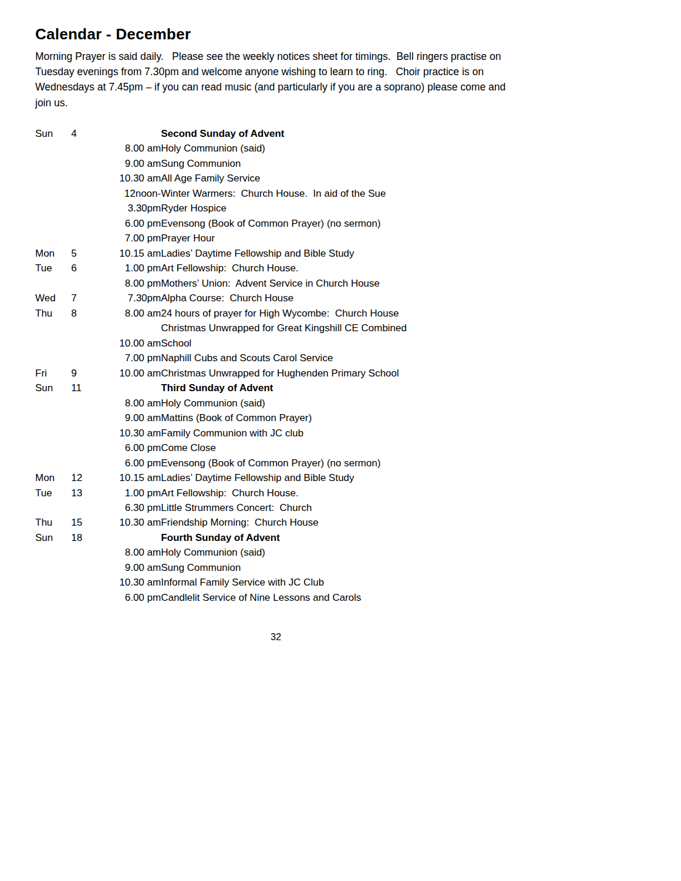Calendar - December
Morning Prayer is said daily. Please see the weekly notices sheet for timings. Bell ringers practise on Tuesday evenings from 7.30pm and welcome anyone wishing to learn to ring. Choir practice is on Wednesdays at 7.45pm – if you can read music (and particularly if you are a soprano) please come and join us.
| Sun | 4 | | Second Sunday of Advent |
| | | 8.00 am | Holy Communion (said) |
| | | 9.00 am | Sung Communion |
| | | 10.30 am | All Age Family Service |
| | | 12noon- | Winter Warmers: Church House. In aid of the Sue |
| | | 3.30pm | Ryder Hospice |
| | | 6.00 pm | Evensong (Book of Common Prayer) (no sermon) |
| | | 7.00 pm | Prayer Hour |
| Mon | 5 | 10.15 am | Ladies’ Daytime Fellowship and Bible Study |
| Tue | 6 | 1.00 pm | Art Fellowship: Church House. |
| | | 8.00 pm | Mothers’ Union: Advent Service in Church House |
| Wed | 7 | 7.30pm | Alpha Course: Church House |
| Thu | 8 | 8.00 am | 24 hours of prayer for High Wycombe: Church House |
| | | | Christmas Unwrapped for Great Kingshill CE Combined |
| | | 10.00 am | School |
| | | 7.00 pm | Naphill Cubs and Scouts Carol Service |
| Fri | 9 | 10.00 am | Christmas Unwrapped for Hughenden Primary School |
| Sun | 11 | | Third Sunday of Advent |
| | | 8.00 am | Holy Communion (said) |
| | | 9.00 am | Mattins (Book of Common Prayer) |
| | | 10.30 am | Family Communion with JC club |
| | | 6.00 pm | Come Close |
| | | 6.00 pm | Evensong (Book of Common Prayer) (no sermon) |
| Mon | 12 | 10.15 am | Ladies’ Daytime Fellowship and Bible Study |
| Tue | 13 | 1.00 pm | Art Fellowship: Church House. |
| | | 6.30 pm | Little Strummers Concert: Church |
| Thu | 15 | 10.30 am | Friendship Morning: Church House |
| Sun | 18 | | Fourth Sunday of Advent |
| | | 8.00 am | Holy Communion (said) |
| | | 9.00 am | Sung Communion |
| | | 10.30 am | Informal Family Service with JC Club |
| | | 6.00 pm | Candlelit Service of Nine Lessons and Carols |
32